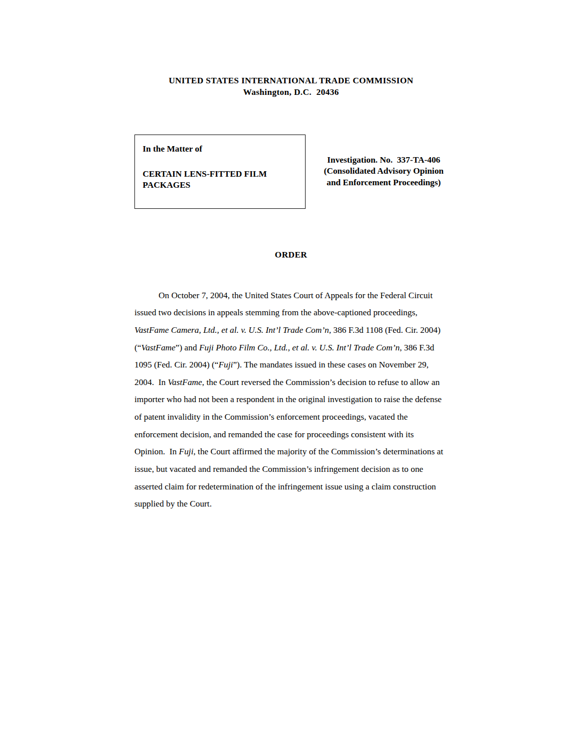UNITED STATES INTERNATIONAL TRADE COMMISSION Washington, D.C. 20436
In the Matter of
CERTAIN LENS-FITTED FILM
PACKAGES
Investigation. No. 337-TA-406
(Consolidated Advisory Opinion
and Enforcement Proceedings)
ORDER
On October 7, 2004, the United States Court of Appeals for the Federal Circuit issued two decisions in appeals stemming from the above-captioned proceedings, VastFame Camera, Ltd., et al. v. U.S. Int’l Trade Com’n, 386 F.3d 1108 (Fed. Cir. 2004) (“VastFame”) and Fuji Photo Film Co., Ltd., et al. v. U.S. Int’l Trade Com’n, 386 F.3d 1095 (Fed. Cir. 2004) (“Fuji”). The mandates issued in these cases on November 29, 2004. In VastFame, the Court reversed the Commission’s decision to refuse to allow an importer who had not been a respondent in the original investigation to raise the defense of patent invalidity in the Commission’s enforcement proceedings, vacated the enforcement decision, and remanded the case for proceedings consistent with its Opinion. In Fuji, the Court affirmed the majority of the Commission’s determinations at issue, but vacated and remanded the Commission’s infringement decision as to one asserted claim for redetermination of the infringement issue using a claim construction supplied by the Court.